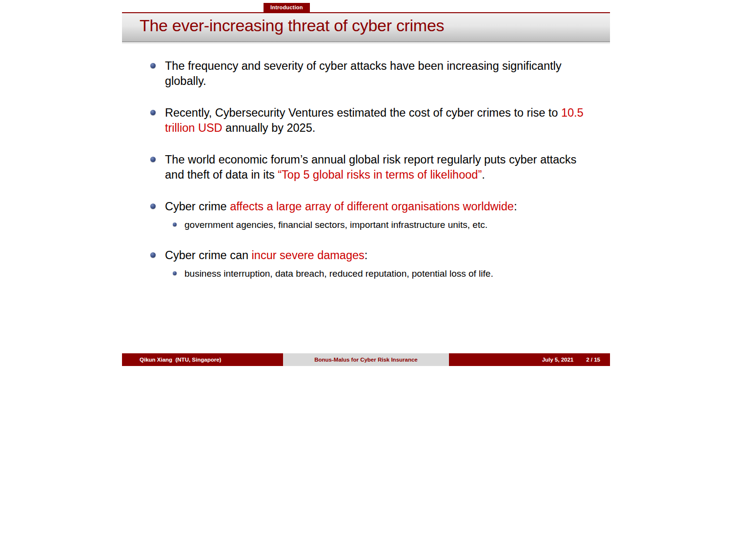Introduction
The ever-increasing threat of cyber crimes
The frequency and severity of cyber attacks have been increasing significantly globally.
Recently, Cybersecurity Ventures estimated the cost of cyber crimes to rise to 10.5 trillion USD annually by 2025.
The world economic forum’s annual global risk report regularly puts cyber attacks and theft of data in its “Top 5 global risks in terms of likelihood”.
Cyber crime affects a large array of different organisations worldwide:
government agencies, financial sectors, important infrastructure units, etc.
Cyber crime can incur severe damages:
business interruption, data breach, reduced reputation, potential loss of life.
Qikun Xiang (NTU, Singapore)
Bonus-Malus for Cyber Risk Insurance
July 5, 20212 / 15